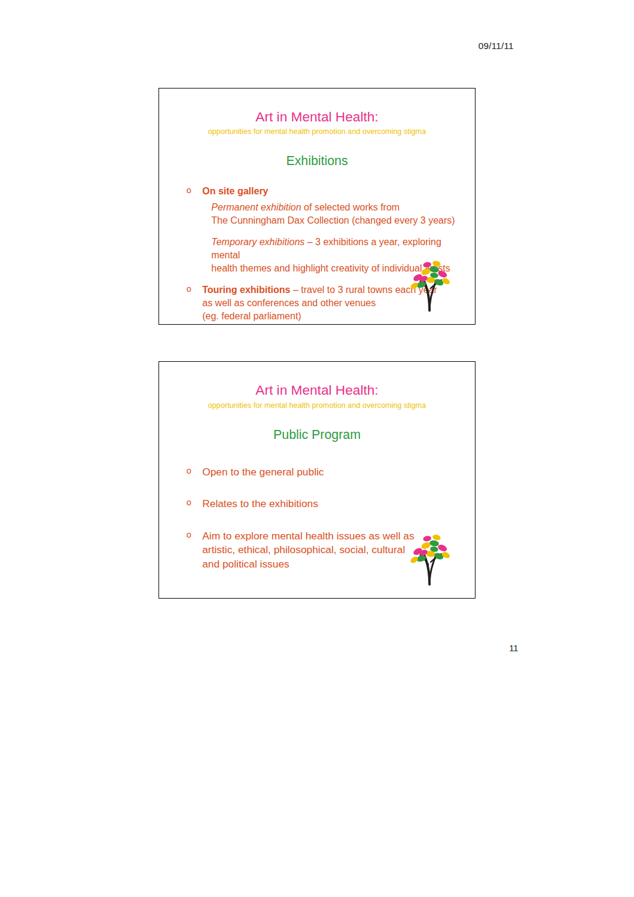09/11/11
Art in Mental Health:
opportunities for mental health promotion and overcoming stigma
Exhibitions
On site gallery Permanent exhibition of selected works from
The Cunningham Dax Collection (changed every 3 years) Temporary exhibitions – 3 exhibitions a year, exploring mental
health themes and highlight creativity of individual artists
Touring exhibitions – travel to 3 rural towns each year
as well as conferences and other venues
(eg. federal parliament)
Art in Mental Health:
opportunities for mental health promotion and overcoming stigma
Public Program
Open to the general public
Relates to the exhibitions
Aim to explore mental health issues as well as
artistic, ethical, philosophical, social, cultural
and political issues
11